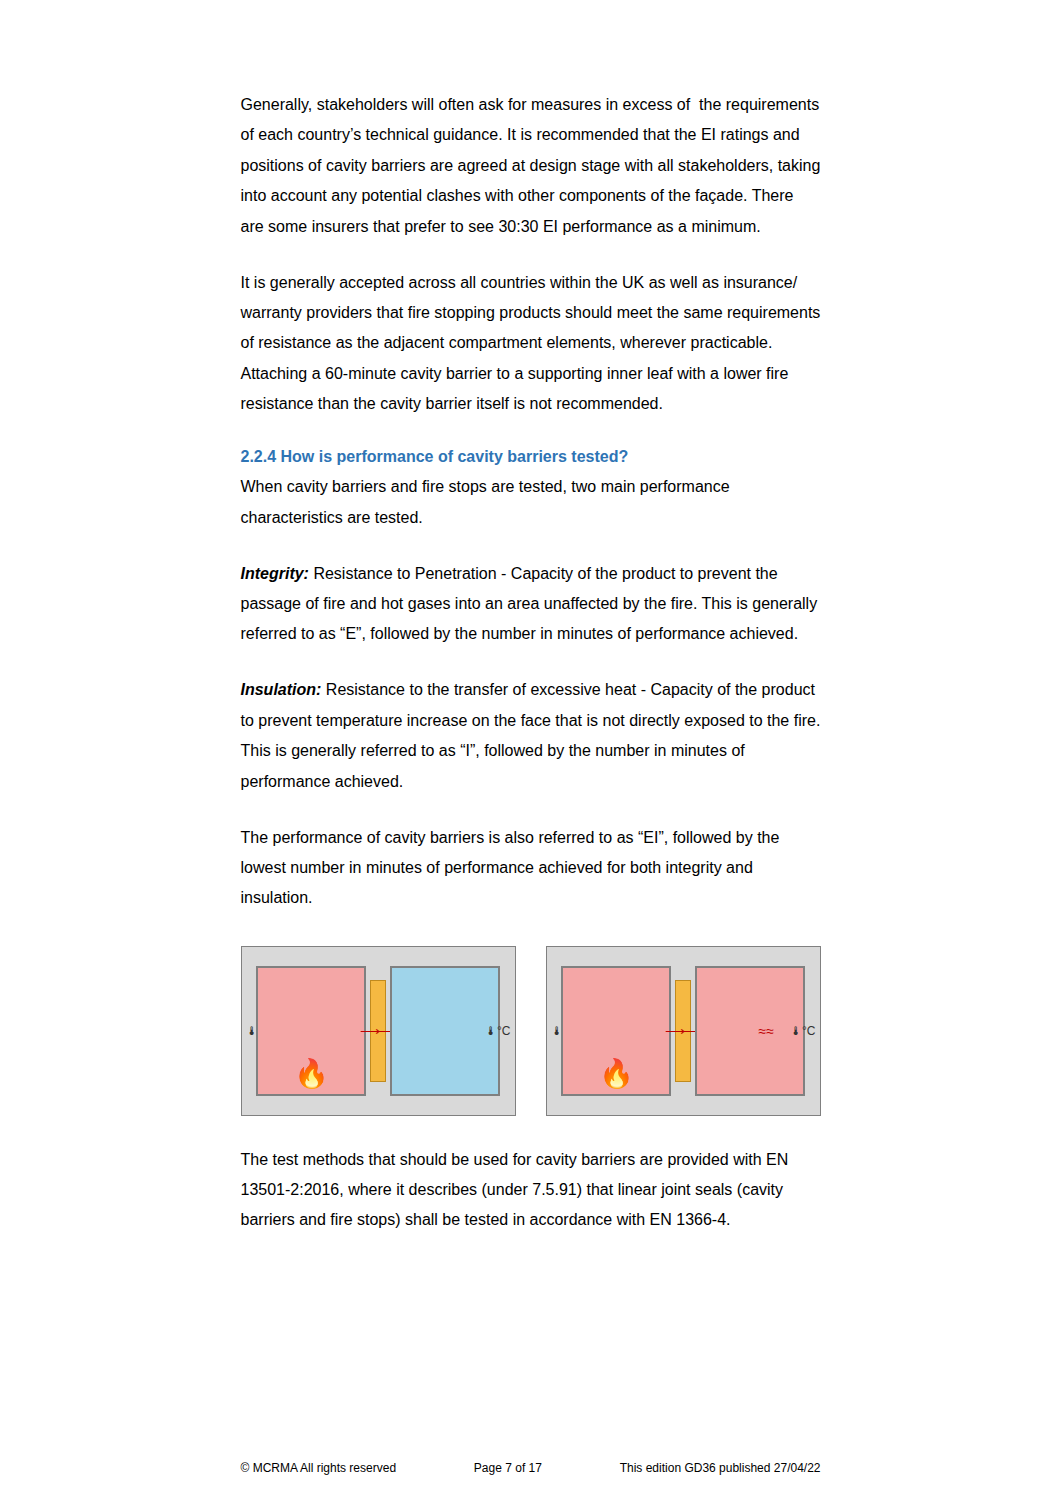Generally, stakeholders will often ask for measures in excess of the requirements of each country’s technical guidance. It is recommended that the EI ratings and positions of cavity barriers are agreed at design stage with all stakeholders, taking into account any potential clashes with other components of the façade. There are some insurers that prefer to see 30:30 EI performance as a minimum.
It is generally accepted across all countries within the UK as well as insurance/ warranty providers that fire stopping products should meet the same requirements of resistance as the adjacent compartment elements, wherever practicable. Attaching a 60-minute cavity barrier to a supporting inner leaf with a lower fire resistance than the cavity barrier itself is not recommended.
2.2.4 How is performance of cavity barriers tested?
When cavity barriers and fire stops are tested, two main performance characteristics are tested.
Integrity: Resistance to Penetration - Capacity of the product to prevent the passage of fire and hot gases into an area unaffected by the fire. This is generally referred to as “E”, followed by the number in minutes of performance achieved.
Insulation: Resistance to the transfer of excessive heat - Capacity of the product to prevent temperature increase on the face that is not directly exposed to the fire. This is generally referred to as “I”, followed by the number in minutes of performance achieved.
The performance of cavity barriers is also referred to as “EI”, followed by the lowest number in minutes of performance achieved for both integrity and insulation.
🌡°C
☁ 🔥
⟶⟶
🌡°C
🌡°C
☁ 🔥
⟶⟶
≈≈
🌡°C
The test methods that should be used for cavity barriers are provided with EN 13501-2:2016, where it describes (under 7.5.91) that linear joint seals (cavity barriers and fire stops) shall be tested in accordance with EN 1366-4.
© MCRMA All rights reserved Page 7 of 17 This edition GD36 published 27/04/22